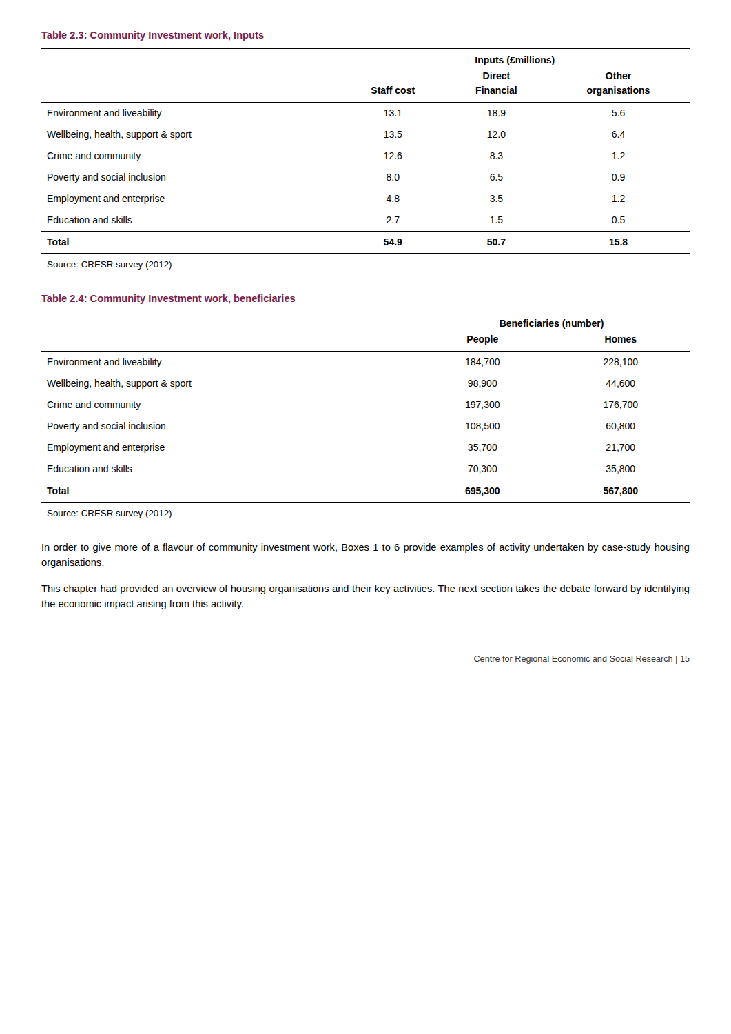Table 2.3: Community Investment work, Inputs
| | Inputs (£millions) |
| --- | --- |
| | Staff cost | Direct Financial | Other organisations |
| Environment and liveability | 13.1 | 18.9 | 5.6 |
| Wellbeing, health, support & sport | 13.5 | 12.0 | 6.4 |
| Crime and community | 12.6 | 8.3 | 1.2 |
| Poverty and social inclusion | 8.0 | 6.5 | 0.9 |
| Employment and enterprise | 4.8 | 3.5 | 1.2 |
| Education and skills | 2.7 | 1.5 | 0.5 |
| Total | 54.9 | 50.7 | 15.8 |
Source: CRESR survey (2012)
Table 2.4: Community Investment work, beneficiaries
| | Beneficiaries (number) |
| --- | --- |
| | People | Homes |
| Environment and liveability | 184,700 | 228,100 |
| Wellbeing, health, support & sport | 98,900 | 44,600 |
| Crime and community | 197,300 | 176,700 |
| Poverty and social inclusion | 108,500 | 60,800 |
| Employment and enterprise | 35,700 | 21,700 |
| Education and skills | 70,300 | 35,800 |
| Total | 695,300 | 567,800 |
Source: CRESR survey (2012)
In order to give more of a flavour of community investment work, Boxes 1 to 6 provide examples of activity undertaken by case-study housing organisations.
This chapter had provided an overview of housing organisations and their key activities. The next section takes the debate forward by identifying the economic impact arising from this activity.
Centre for Regional Economic and Social Research | 15